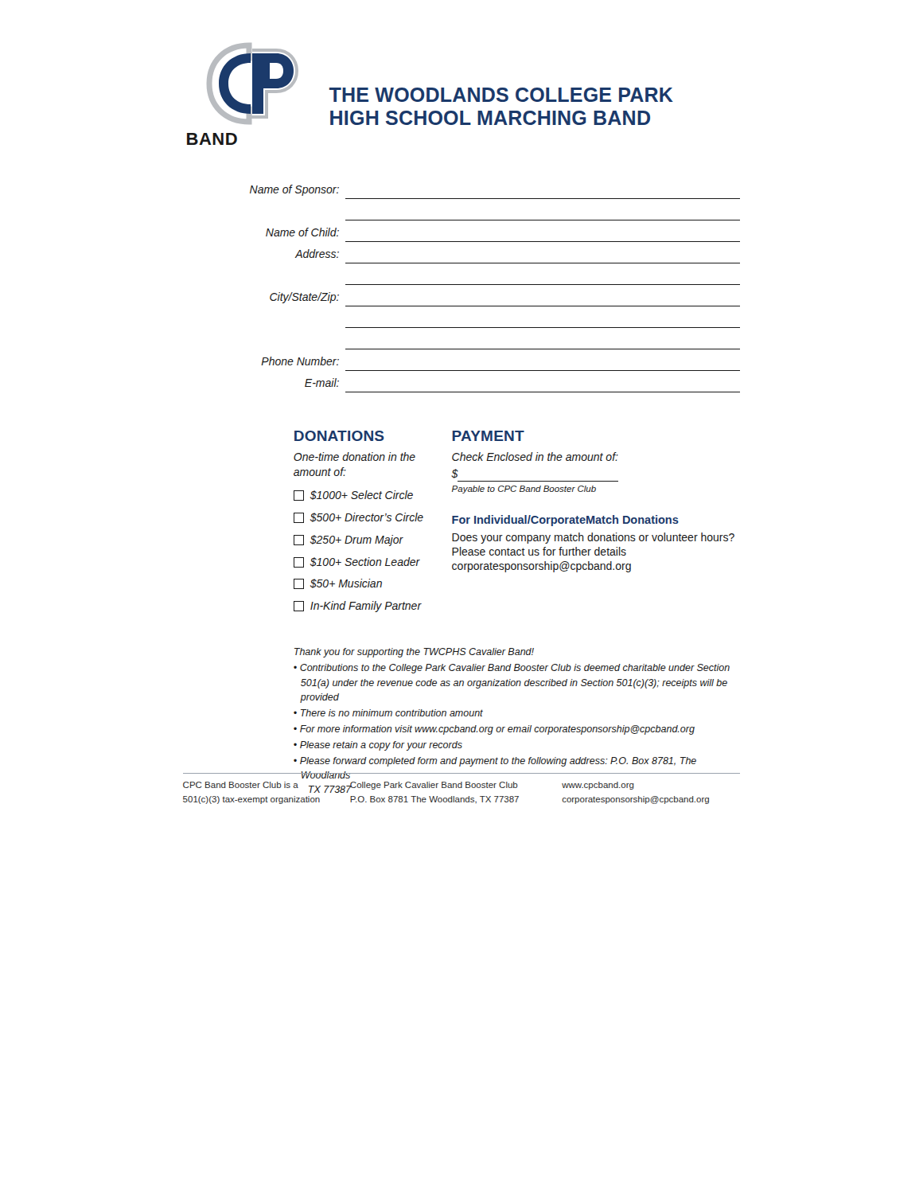BAND
THE WOODLANDS COLLEGE PARK
HIGH SCHOOL MARCHING BAND
| Name of Sponsor: | |
| Name of Child: | |
| Address: | |
| City/State/Zip: | |
| Phone Number: | |
| E-mail: | |
DONATIONS
One-time donation in the amount of:
$1000+ Select Circle
$500+ Director’s Circle
$250+ Drum Major
$100+ Section Leader
$50+ Musician
In-Kind Family Partner
PAYMENT
Check Enclosed in the amount of:
$
Payable to CPC Band Booster Club
For Individual/CorporateMatch Donations
Does your company match donations or volunteer hours? Please contact us for further details corporatesponsorship@cpcband.org
Thank you for supporting the TWCPHS Cavalier Band!
• Contributions to the College Park Cavalier Band Booster Club is deemed charitable under Section 501(a) under the revenue code as an organization described in Section 501(c)(3); receipts will be provided
• There is no minimum contribution amount
• For more information visit www.cpcband.org or email corporatesponsorship@cpcband.org
• Please retain a copy for your records
• Please forward completed form and payment to the following address: P.O. Box 8781, The WoodlandsTX 77387
CPC Band Booster Club is a
501(c)(3) tax-exempt organization
College Park Cavalier Band Booster Club
P.O. Box 8781 The Woodlands, TX 77387
www.cpcband.org
corporatesponsorship@cpcband.org